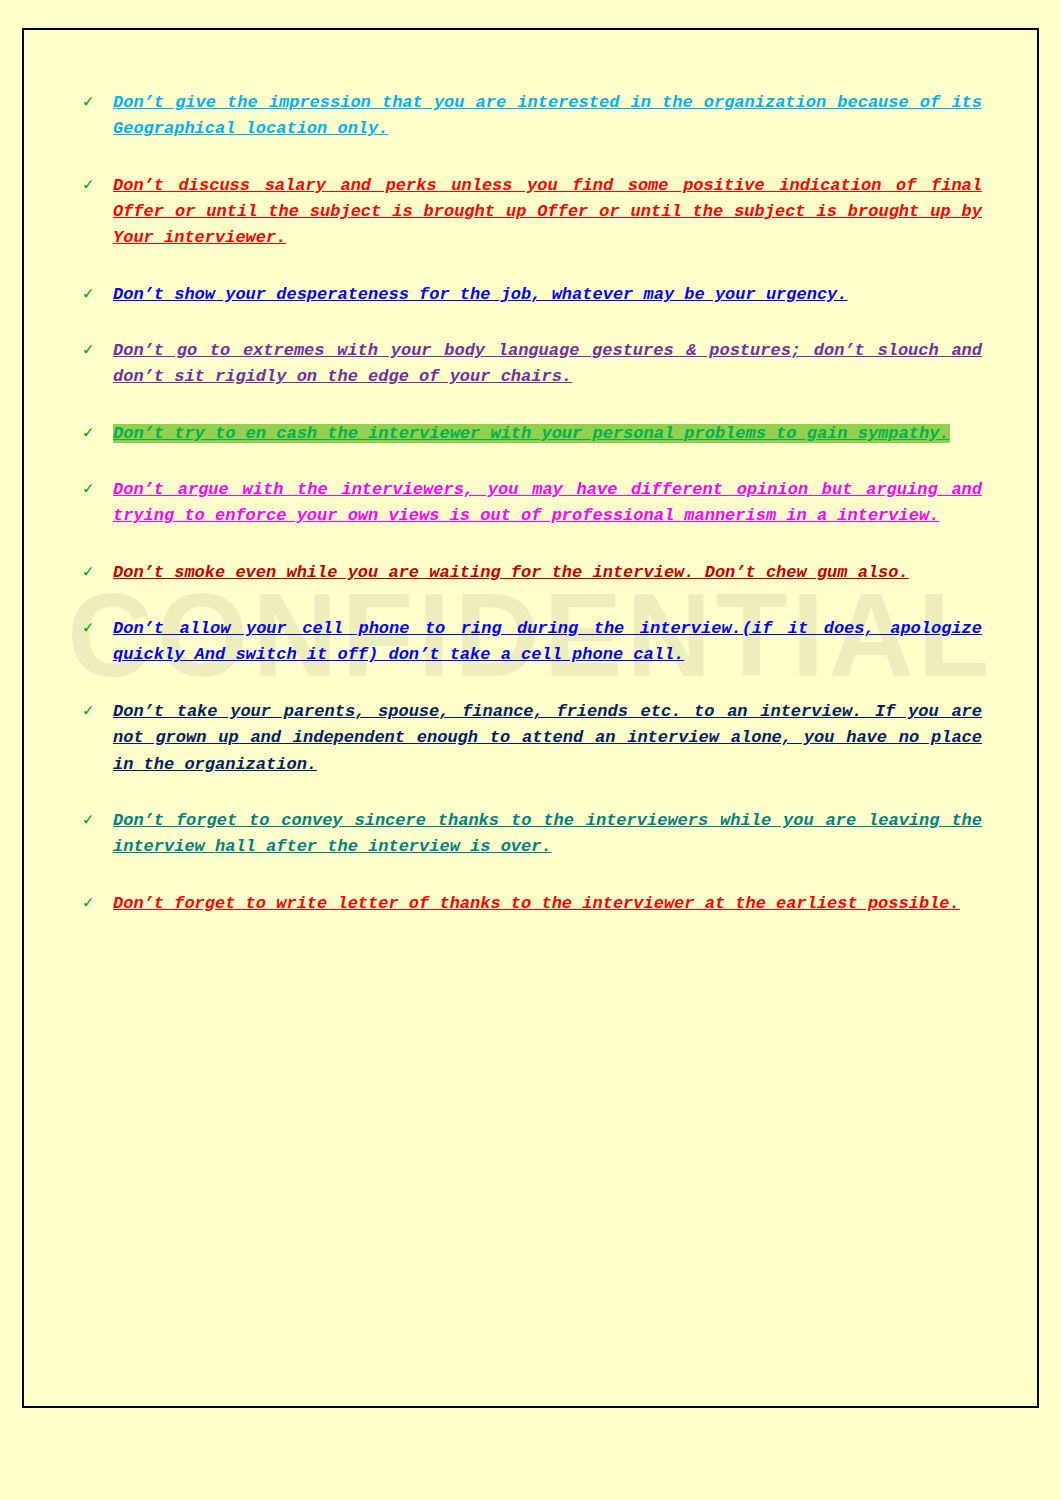CONFIDENTIAL
Don’t give the impression that you are interested in the organization because of its Geographical location only.
Don’t discuss salary and perks unless you find some positive indication of final Offer or until the subject is brought up Offer or until the subject is brought up by Your interviewer.
Don’t show your desperateness for the job, whatever may be your urgency.
Don’t go to extremes with your body language gestures & postures; don’t slouch and don’t sit rigidly on the edge of your chairs.
Don’t try to en cash the interviewer with your personal problems to gain sympathy.
Don’t argue with the interviewers, you may have different opinion but arguing and trying to enforce your own views is out of professional mannerism in a interview.
Don’t smoke even while you are waiting for the interview. Don’t chew gum also.
Don’t allow your cell phone to ring during the interview.(if it does, apologize quickly And switch it off) don’t take a cell phone call.
Don’t take your parents, spouse, finance, friends etc. to an interview. If you are not grown up and independent enough to attend an interview alone, you have no place in the organization.
Don’t forget to convey sincere thanks to the interviewers while you are leaving the interview hall after the interview is over.
Don’t forget to write letter of thanks to the interviewer at the earliest possible.